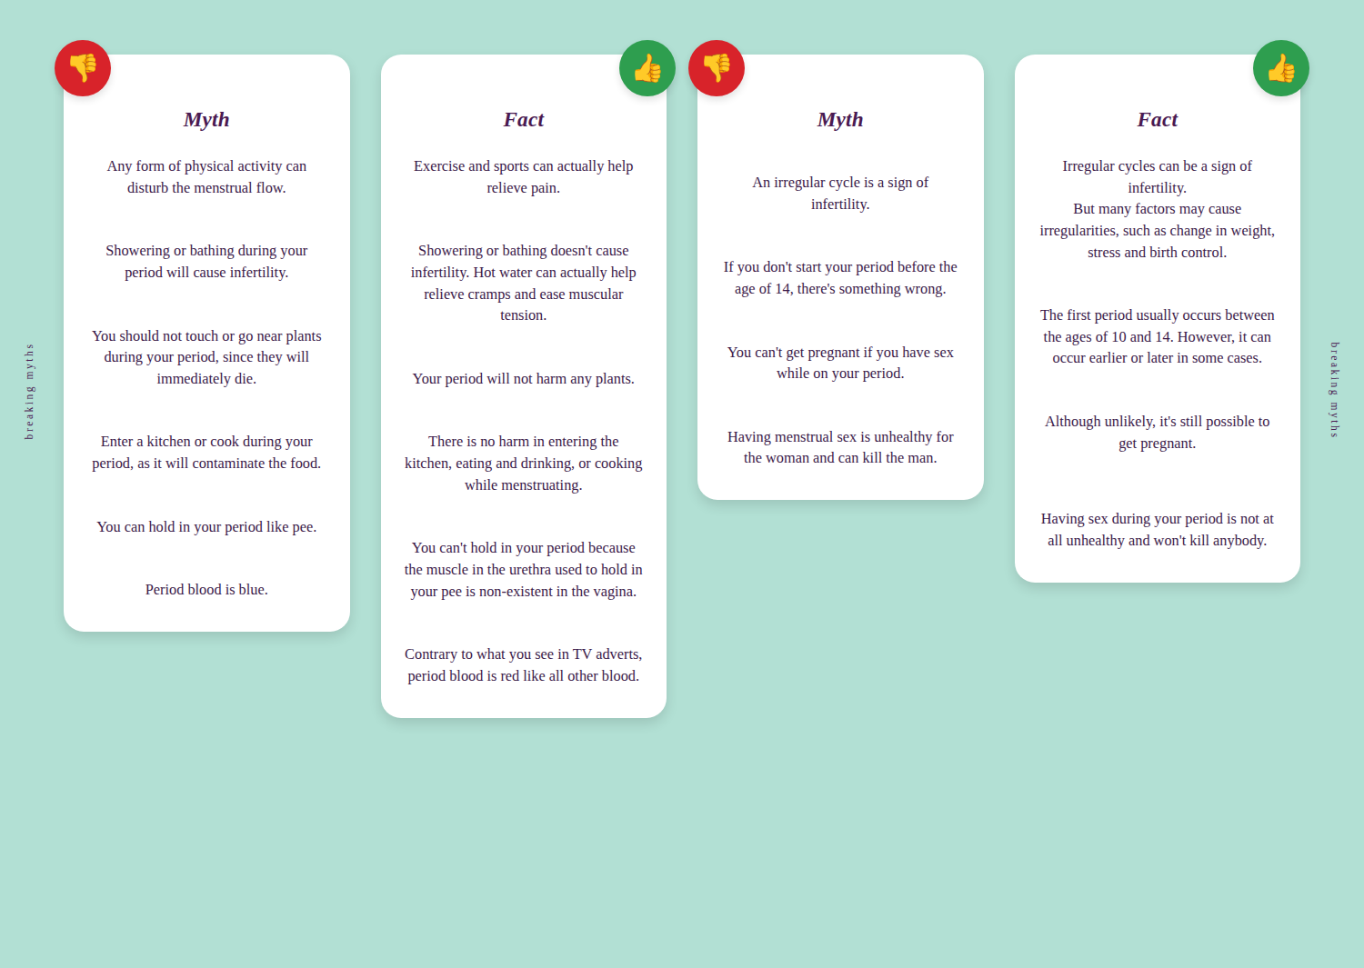Breaking myths Breaking myths
👎
Myth
Any form of physical activity can disturb the menstrual flow.
Showering or bathing during your period will cause infertility.
You should not touch or go near plants during your period, since they will immediately die.
Enter a kitchen or cook during your period, as it will contaminate the food.
You can hold in your period like pee.
Period blood is blue.
👍
Fact
Exercise and sports can actually help relieve pain.
Showering or bathing doesn't cause infertility. Hot water can actually help relieve cramps and ease muscular tension.
Your period will not harm any plants.
There is no harm in entering the kitchen, eating and drinking, or cooking while menstruating.
You can't hold in your period because the muscle in the urethra used to hold in your pee is non-existent in the vagina.
Contrary to what you see in TV adverts, period blood is red like all other blood.
👎
Myth
An irregular cycle is a sign of infertility.
If you don't start your period before the age of 14, there's something wrong.
You can't get pregnant if you have sex while on your period.
Having menstrual sex is unhealthy for the woman and can kill the man.
👍
Fact
Irregular cycles can be a sign of infertility.
But many factors may cause irregularities, such as change in weight, stress and birth control.
The first period usually occurs between the ages of 10 and 14. However, it can occur earlier or later in some cases.
Although unlikely, it's still possible to get pregnant.
Having sex during your period is not at all unhealthy and won't kill anybody.